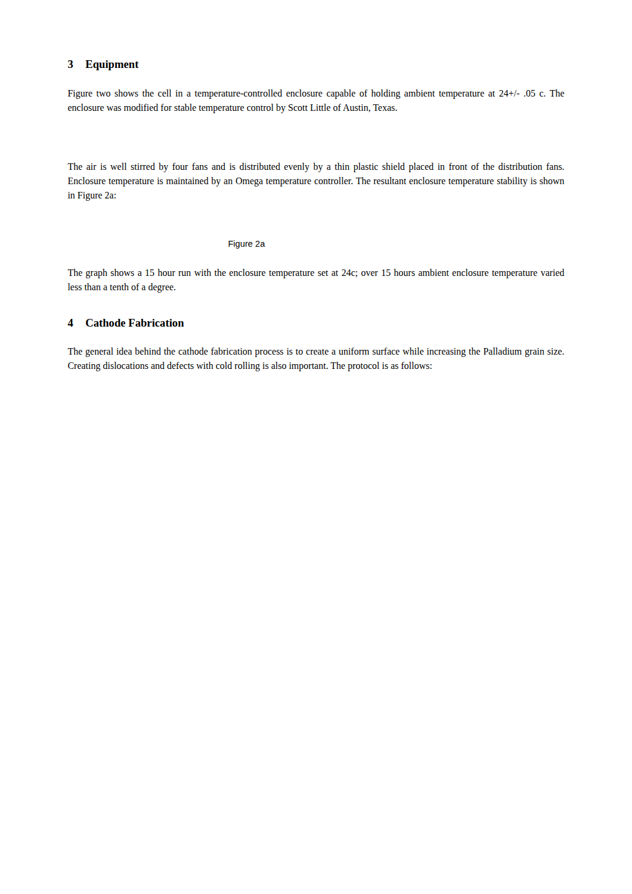3 Equipment
Figure two shows the cell in a temperature-controlled enclosure capable of holding ambient temperature at 24+/- .05 c. The enclosure was modified for stable temperature control by Scott Little of Austin, Texas.
The air is well stirred by four fans and is distributed evenly by a thin plastic shield placed in front of the distribution fans. Enclosure temperature is maintained by an Omega temperature controller. The resultant enclosure temperature stability is shown in Figure 2a:
Figure 2a
The graph shows a 15 hour run with the enclosure temperature set at 24c; over 15 hours ambient enclosure temperature varied less than a tenth of a degree.
4 Cathode Fabrication
The general idea behind the cathode fabrication process is to create a uniform surface while increasing the Palladium grain size. Creating dislocations and defects with cold rolling is also important. The protocol is as follows: